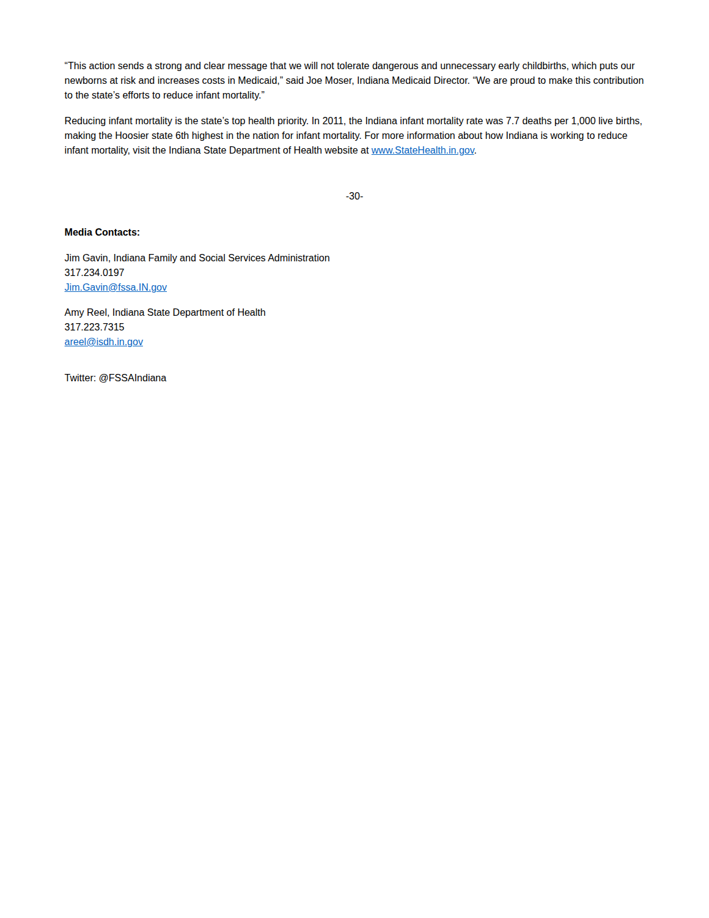“This action sends a strong and clear message that we will not tolerate dangerous and unnecessary early childbirths, which puts our newborns at risk and increases costs in Medicaid,” said Joe Moser, Indiana Medicaid Director. “We are proud to make this contribution to the state’s efforts to reduce infant mortality.”
Reducing infant mortality is the state’s top health priority. In 2011, the Indiana infant mortality rate was 7.7 deaths per 1,000 live births, making the Hoosier state 6th highest in the nation for infant mortality. For more information about how Indiana is working to reduce infant mortality, visit the Indiana State Department of Health website at www.StateHealth.in.gov.
-30-
Media Contacts:
Jim Gavin, Indiana Family and Social Services Administration
317.234.0197
Jim.Gavin@fssa.IN.gov
Amy Reel, Indiana State Department of Health
317.223.7315
areel@isdh.in.gov
Twitter: @FSSAIndiana